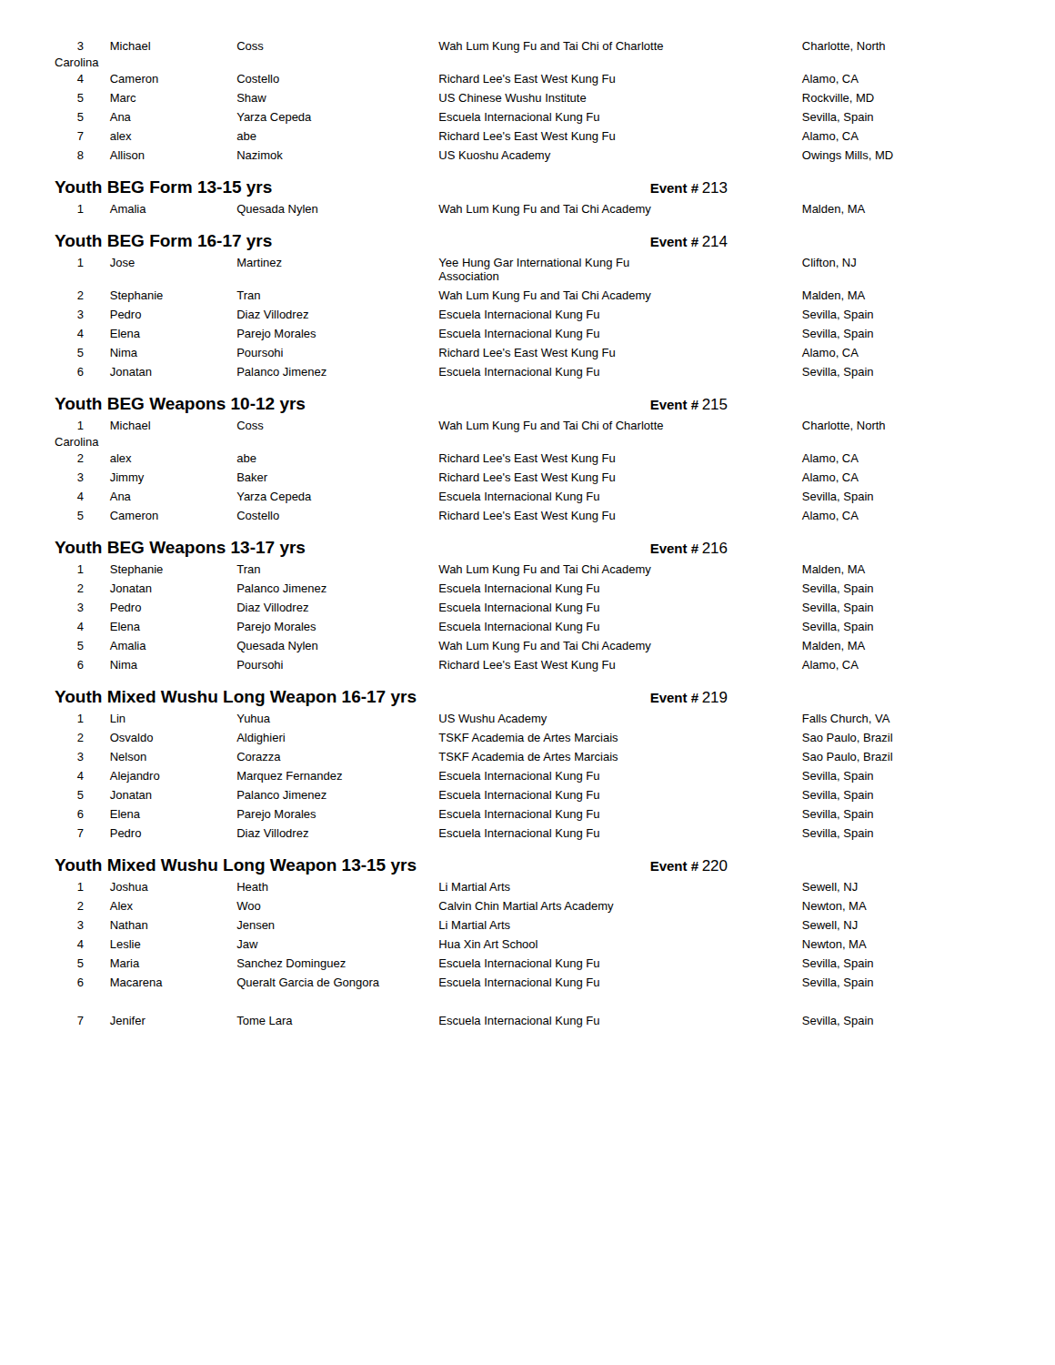| 3 | Michael | Coss | Wah Lum Kung Fu and Tai Chi of Charlotte | Charlotte, North |
Carolina
| 4 | Cameron | Costello | Richard Lee's East West Kung Fu | Alamo, CA |
| 5 | Marc | Shaw | US Chinese Wushu Institute | Rockville, MD |
| 5 | Ana | Yarza Cepeda | Escuela Internacional Kung Fu | Sevilla, Spain |
| 7 | alex | abe | Richard Lee's East West Kung Fu | Alamo, CA |
| 8 | Allison | Nazimok | US Kuoshu Academy | Owings Mills, MD |
Youth BEG Form 13-15 yrs Event # 213
| 1 | Amalia | Quesada Nylen | Wah Lum Kung Fu and Tai Chi Academy | Malden, MA |
Youth BEG Form 16-17 yrs Event # 214
| 1 | Jose | Martinez | Yee Hung Gar International Kung Fu Association | Clifton, NJ |
| 2 | Stephanie | Tran | Wah Lum Kung Fu and Tai Chi Academy | Malden, MA |
| 3 | Pedro | Diaz Villodrez | Escuela Internacional Kung Fu | Sevilla, Spain |
| 4 | Elena | Parejo Morales | Escuela Internacional Kung Fu | Sevilla, Spain |
| 5 | Nima | Poursohi | Richard Lee's East West Kung Fu | Alamo, CA |
| 6 | Jonatan | Palanco Jimenez | Escuela Internacional Kung Fu | Sevilla, Spain |
Youth BEG Weapons 10-12 yrs Event # 215
| 1 | Michael | Coss | Wah Lum Kung Fu and Tai Chi of Charlotte | Charlotte, North |
Carolina
| 2 | alex | abe | Richard Lee's East West Kung Fu | Alamo, CA |
| 3 | Jimmy | Baker | Richard Lee's East West Kung Fu | Alamo, CA |
| 4 | Ana | Yarza Cepeda | Escuela Internacional Kung Fu | Sevilla, Spain |
| 5 | Cameron | Costello | Richard Lee's East West Kung Fu | Alamo, CA |
Youth BEG Weapons 13-17 yrs Event # 216
| 1 | Stephanie | Tran | Wah Lum Kung Fu and Tai Chi Academy | Malden, MA |
| 2 | Jonatan | Palanco Jimenez | Escuela Internacional Kung Fu | Sevilla, Spain |
| 3 | Pedro | Diaz Villodrez | Escuela Internacional Kung Fu | Sevilla, Spain |
| 4 | Elena | Parejo Morales | Escuela Internacional Kung Fu | Sevilla, Spain |
| 5 | Amalia | Quesada Nylen | Wah Lum Kung Fu and Tai Chi Academy | Malden, MA |
| 6 | Nima | Poursohi | Richard Lee's East West Kung Fu | Alamo, CA |
Youth Mixed Wushu Long Weapon 16-17 yrs Event # 219
| 1 | Lin | Yuhua | US Wushu Academy | Falls Church, VA |
| 2 | Osvaldo | Aldighieri | TSKF Academia de Artes Marciais | Sao Paulo, Brazil |
| 3 | Nelson | Corazza | TSKF Academia de Artes Marciais | Sao Paulo, Brazil |
| 4 | Alejandro | Marquez Fernandez | Escuela Internacional Kung Fu | Sevilla, Spain |
| 5 | Jonatan | Palanco Jimenez | Escuela Internacional Kung Fu | Sevilla, Spain |
| 6 | Elena | Parejo Morales | Escuela Internacional Kung Fu | Sevilla, Spain |
| 7 | Pedro | Diaz Villodrez | Escuela Internacional Kung Fu | Sevilla, Spain |
Youth Mixed Wushu Long Weapon 13-15 yrs Event # 220
| 1 | Joshua | Heath | Li Martial Arts | Sewell, NJ |
| 2 | Alex | Woo | Calvin Chin Martial Arts Academy | Newton, MA |
| 3 | Nathan | Jensen | Li Martial Arts | Sewell, NJ |
| 4 | Leslie | Jaw | Hua Xin Art School | Newton, MA |
| 5 | Maria | Sanchez Dominguez | Escuela Internacional Kung Fu | Sevilla, Spain |
| 6 | Macarena | Queralt Garcia de Gongora | Escuela Internacional Kung Fu | Sevilla, Spain |
| 7 | Jenifer | Tome Lara | Escuela Internacional Kung Fu | Sevilla, Spain |